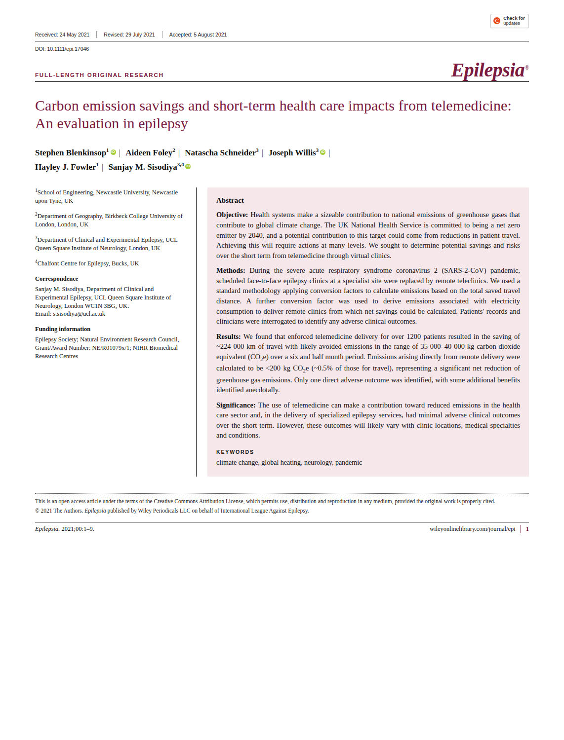Check forupdates
Received: 24 May 2021
Revised: 29 July 2021
Accepted: 5 August 2021
DOI: 10.1111/epi.17046
Full-length original research
Epilepsia®
Carbon emission savings and short-term health care impacts from telemedicine: An evaluation in epilepsy
Stephen Blenkinsop1 | Aideen Foley2| Natascha Schneider3| Joseph Willis3 |
Hayley J. Fowler1| Sanjay M. Sisodiya3,4
1School of Engineering, Newcastle University, Newcastle upon Tyne, UK
2Department of Geography, Birkbeck College University of London, London, UK
3Department of Clinical and Experimental Epilepsy, UCL Queen Square Institute of Neurology, London, UK
4Chalfont Centre for Epilepsy, Bucks, UK
Correspondence
Sanjay M. Sisodiya, Department of Clinical and Experimental Epilepsy, UCL Queen Square Institute of Neurology, London WC1N 3BG, UK.
Email: s.sisodiya@ucl.ac.uk
Funding information
Epilepsy Society; Natural Environment Research Council, Grant/Award Number: NE/R01079x/1; NIHR Biomedical Research Centres
Abstract
Objective: Health systems make a sizeable contribution to national emissions of greenhouse gases that contribute to global climate change. The UK National Health Service is committed to being a net zero emitter by 2040, and a potential contribution to this target could come from reductions in patient travel. Achieving this will require actions at many levels. We sought to determine potential savings and risks over the short term from telemedicine through virtual clinics.
Methods: During the severe acute respiratory syndrome coronavirus 2 (SARS-2-CoV) pandemic, scheduled face-to-face epilepsy clinics at a specialist site were replaced by remote teleclinics. We used a standard methodology applying conversion factors to calculate emissions based on the total saved travel distance. A further conversion factor was used to derive emissions associated with electricity consumption to deliver remote clinics from which net savings could be calculated. Patients' records and clinicians were interrogated to identify any adverse clinical outcomes.
Results: We found that enforced telemedicine delivery for over 1200 patients resulted in the saving of ~224 000 km of travel with likely avoided emissions in the range of 35 000–40 000 kg carbon dioxide equivalent (CO2e) over a six and half month period. Emissions arising directly from remote delivery were calculated to be <200 kg CO2e (~0.5% of those for travel), representing a significant net reduction of greenhouse gas emissions. Only one direct adverse outcome was identified, with some additional benefits identified anecdotally.
Significance: The use of telemedicine can make a contribution toward reduced emissions in the health care sector and, in the delivery of specialized epilepsy services, had minimal adverse clinical outcomes over the short term. However, these outcomes will likely vary with clinic locations, medical specialties and conditions.
KEYWORDS
climate change, global heating, neurology, pandemic
This is an open access article under the terms of the Creative Commons Attribution License, which permits use, distribution and reproduction in any medium, provided the original work is properly cited.
© 2021 The Authors. Epilepsia published by Wiley Periodicals LLC on behalf of International League Against Epilepsy.
Epilepsia. 2021;00:1–9.
wileyonlinelibrary.com/journal/epi 1